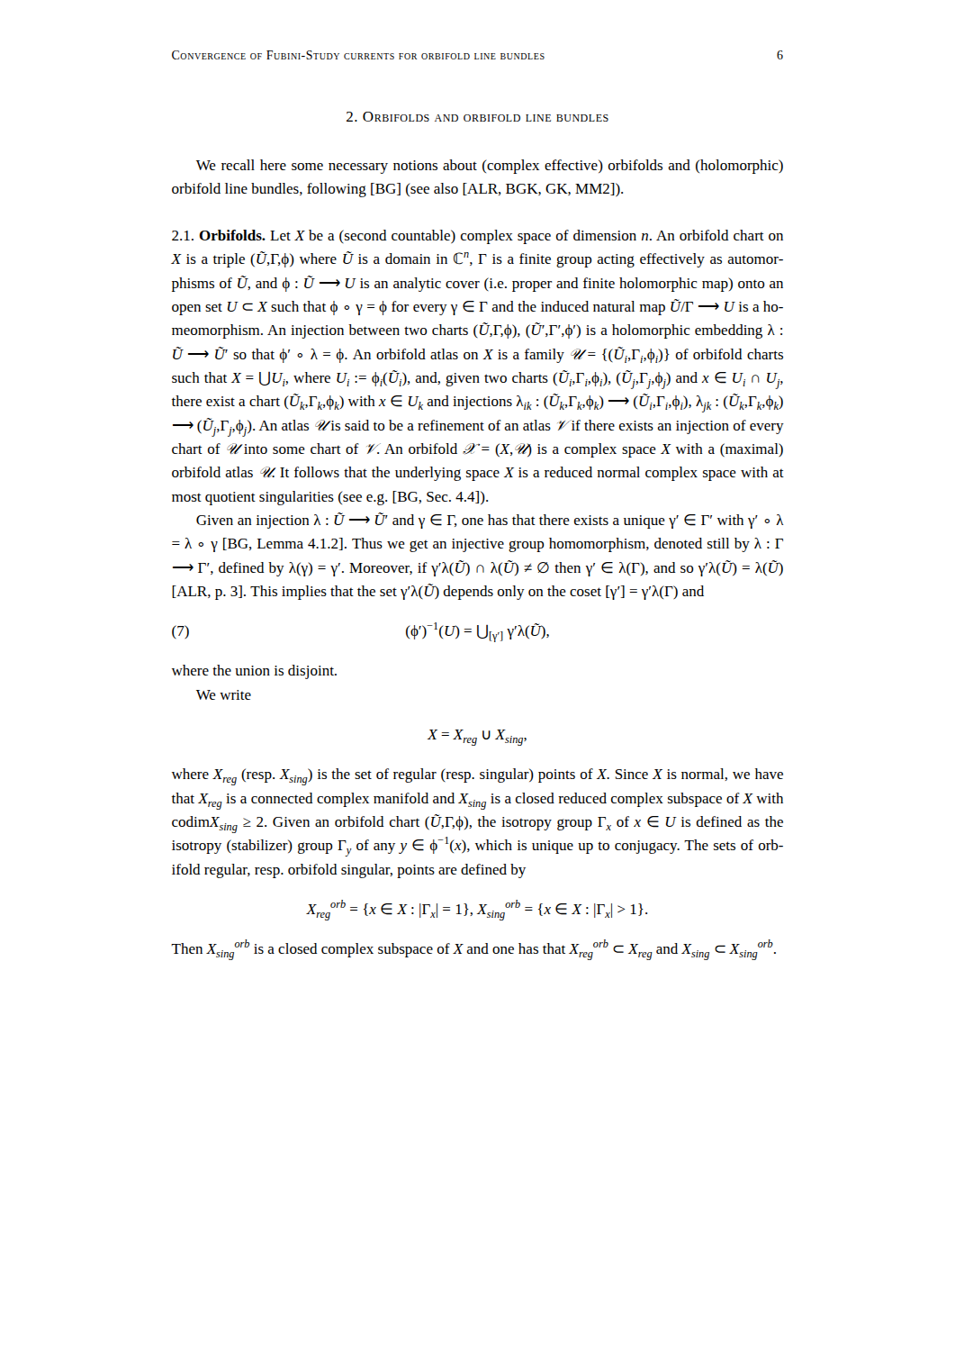Convergence of Fubini-Study currents for orbifold line bundles 6
2. Orbifolds and orbifold line bundles
We recall here some necessary notions about (complex effective) orbifolds and (holomorphic) orbifold line bundles, following [BG] (see also [ALR, BGK, GK, MM2]).
2.1. Orbifolds.
Let X be a (second countable) complex space of dimension n. An orbifold chart on X is a triple (Ũ,Γ,ϕ) where Ũ is a domain in ℂn, Γ is a finite group acting effectively as automorphisms of Ũ, and ϕ : Ũ ⟶ U is an analytic cover (i.e. proper and finite holomorphic map) onto an open set U ⊂ X such that ϕ ∘ γ = ϕ for every γ ∈ Γ and the induced natural map Ũ/Γ ⟶ U is a homeomorphism. An injection between two charts (Ũ,Γ,ϕ), (Ũ′,Γ′,ϕ′) is a holomorphic embedding λ : Ũ ⟶ Ũ′ so that ϕ′ ∘ λ = ϕ. An orbifold atlas on X is a family 𝒰 = {(Ũi,Γi,ϕi)} of orbifold charts such that X = ⋃Ui, where Ui := ϕi(Ũi), and, given two charts (Ũi,Γi,ϕi), (Ũj,Γj,ϕj) and x ∈ Ui ∩ Uj, there exist a chart (Ũk,Γk,ϕk) with x ∈ Uk and injections λik : (Ũk,Γk,ϕk) ⟶ (Ũi,Γi,ϕi), λjk : (Ũk,Γk,ϕk) ⟶ (Ũj,Γj,ϕj). An atlas 𝒰 is said to be a refinement of an atlas 𝒱 if there exists an injection of every chart of 𝒰 into some chart of 𝒱. An orbifold 𝒳 = (X,𝒰) is a complex space X with a (maximal) orbifold atlas 𝒰. It follows that the underlying space X is a reduced normal complex space with at most quotient singularities (see e.g. [BG, Sec. 4.4]).
Given an injection λ : Ũ ⟶ Ũ′ and γ ∈ Γ, one has that there exists a unique γ′ ∈ Γ′ with γ′ ∘ λ = λ ∘ γ [BG, Lemma 4.1.2]. Thus we get an injective group homomorphism, denoted still by λ : Γ ⟶ Γ′, defined by λ(γ) = γ′. Moreover, if γ′λ(Ũ) ∩ λ(Ũ) ≠ ∅ then γ′ ∈ λ(Γ), and so γ′λ(Ũ) = λ(Ũ) [ALR, p. 3]. This implies that the set γ′λ(Ũ) depends only on the coset [γ′] = γ′λ(Γ) and
(7) (ϕ′)−1(U) = ⋃[γ′] γ′λ(Ũ),
where the union is disjoint.
We write
X = Xreg ∪ Xsing,
where Xreg (resp. Xsing) is the set of regular (resp. singular) points of X. Since X is normal, we have that Xreg is a connected complex manifold and Xsing is a closed reduced complex subspace of X with codim Xsing ≥ 2. Given an orbifold chart (Ũ,Γ,ϕ), the isotropy group Γx of x ∈ U is defined as the isotropy (stabilizer) group Γy of any y ∈ ϕ−1(x), which is unique up to conjugacy. The sets of orbifold regular, resp. orbifold singular, points are defined by
Xregorb = {x ∈ X : |Γx| = 1}, Xsingorb = {x ∈ X : |Γx| > 1}.
Then Xsingorb is a closed complex subspace of X and one has that Xregorb ⊂ Xreg and Xsing ⊂ Xsingorb.